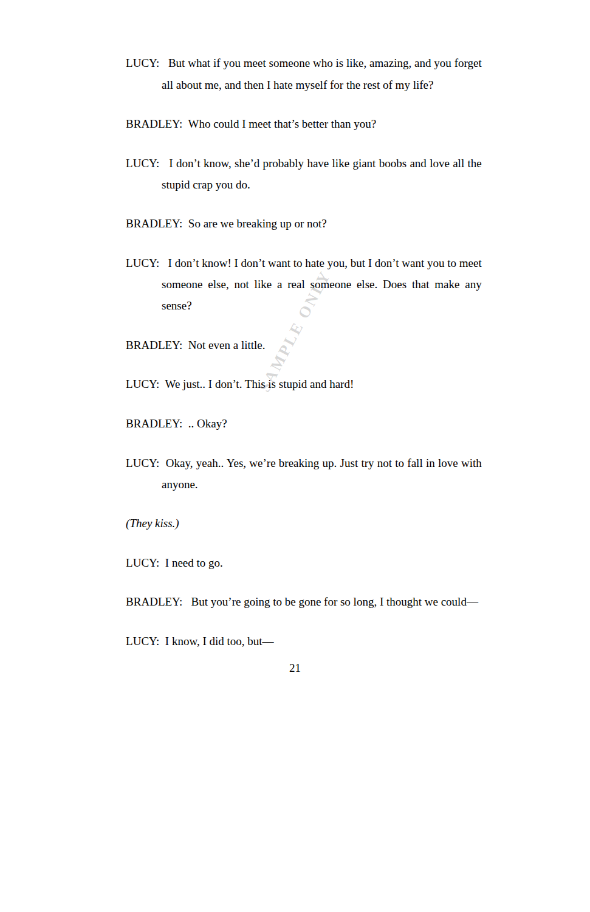LUCY: But what if you meet someone who is like, amazing, and you forget all about me, and then I hate myself for the rest of my life?
BRADLEY: Who could I meet that’s better than you?
LUCY: I don’t know, she’d probably have like giant boobs and love all the stupid crap you do.
BRADLEY: So are we breaking up or not?
LUCY: I don’t know! I don’t want to hate you, but I don’t want you to meet someone else, not like a real someone else. Does that make any sense?
BRADLEY: Not even a little.
LUCY: We just.. I don’t. This is stupid and hard!
BRADLEY: .. Okay?
LUCY: Okay, yeah.. Yes, we’re breaking up. Just try not to fall in love with anyone.
(They kiss.)
LUCY: I need to go.
BRADLEY: But you’re going to be gone for so long, I thought we could—
LUCY: I know, I did too, but—
SAMPLE ONLY
21